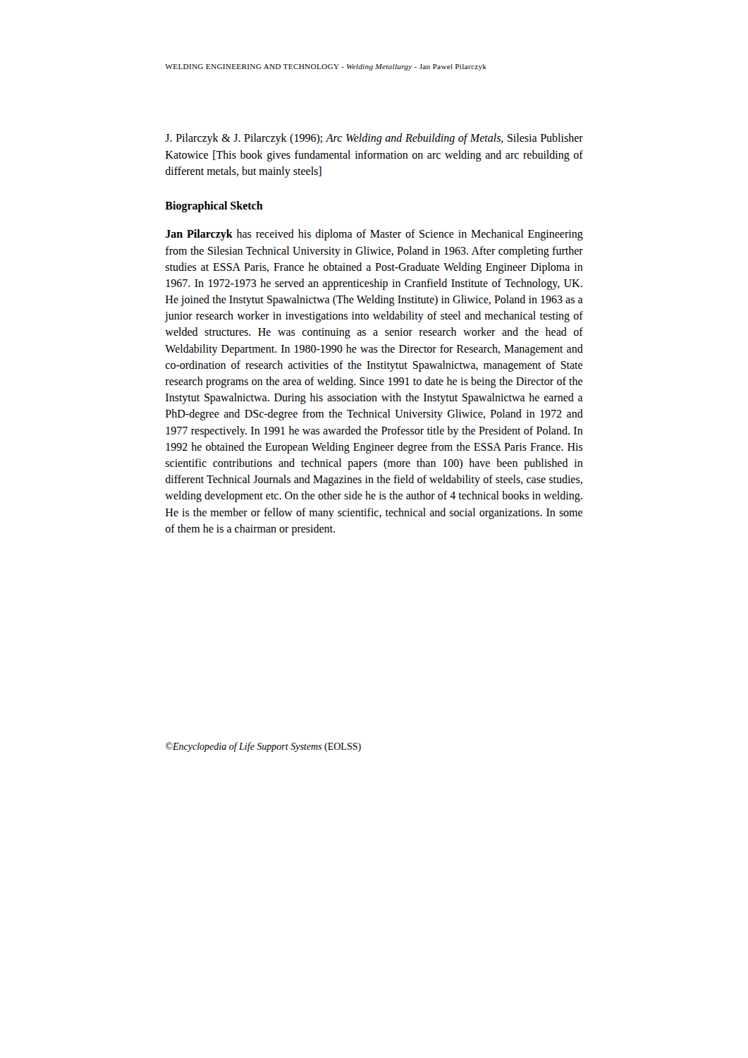WELDING ENGINEERING AND TECHNOLOGY - Welding Metallurgy - Jan Pawel Pilarczyk
J. Pilarczyk & J. Pilarczyk (1996); Arc Welding and Rebuilding of Metals, Silesia Publisher Katowice [This book gives fundamental information on arc welding and arc rebuilding of different metals, but mainly steels]
Biographical Sketch
Jan Pilarczyk has received his diploma of Master of Science in Mechanical Engineering from the Silesian Technical University in Gliwice, Poland in 1963. After completing further studies at ESSA Paris, France he obtained a Post-Graduate Welding Engineer Diploma in 1967. In 1972-1973 he served an apprenticeship in Cranfield Institute of Technology, UK. He joined the Instytut Spawalnictwa (The Welding Institute) in Gliwice, Poland in 1963 as a junior research worker in investigations into weldability of steel and mechanical testing of welded structures. He was continuing as a senior research worker and the head of Weldability Department. In 1980-1990 he was the Director for Research, Management and co-ordination of research activities of the Institytut Spawalnictwa, management of State research programs on the area of welding. Since 1991 to date he is being the Director of the Instytut Spawalnictwa. During his association with the Instytut Spawalnictwa he earned a PhD-degree and DSc-degree from the Technical University Gliwice, Poland in 1972 and 1977 respectively. In 1991 he was awarded the Professor title by the President of Poland. In 1992 he obtained the European Welding Engineer degree from the ESSA Paris France. His scientific contributions and technical papers (more than 100) have been published in different Technical Journals and Magazines in the field of weldability of steels, case studies, welding development etc. On the other side he is the author of 4 technical books in welding. He is the member or fellow of many scientific, technical and social organizations. In some of them he is a chairman or president.
©Encyclopedia of Life Support Systems (EOLSS)